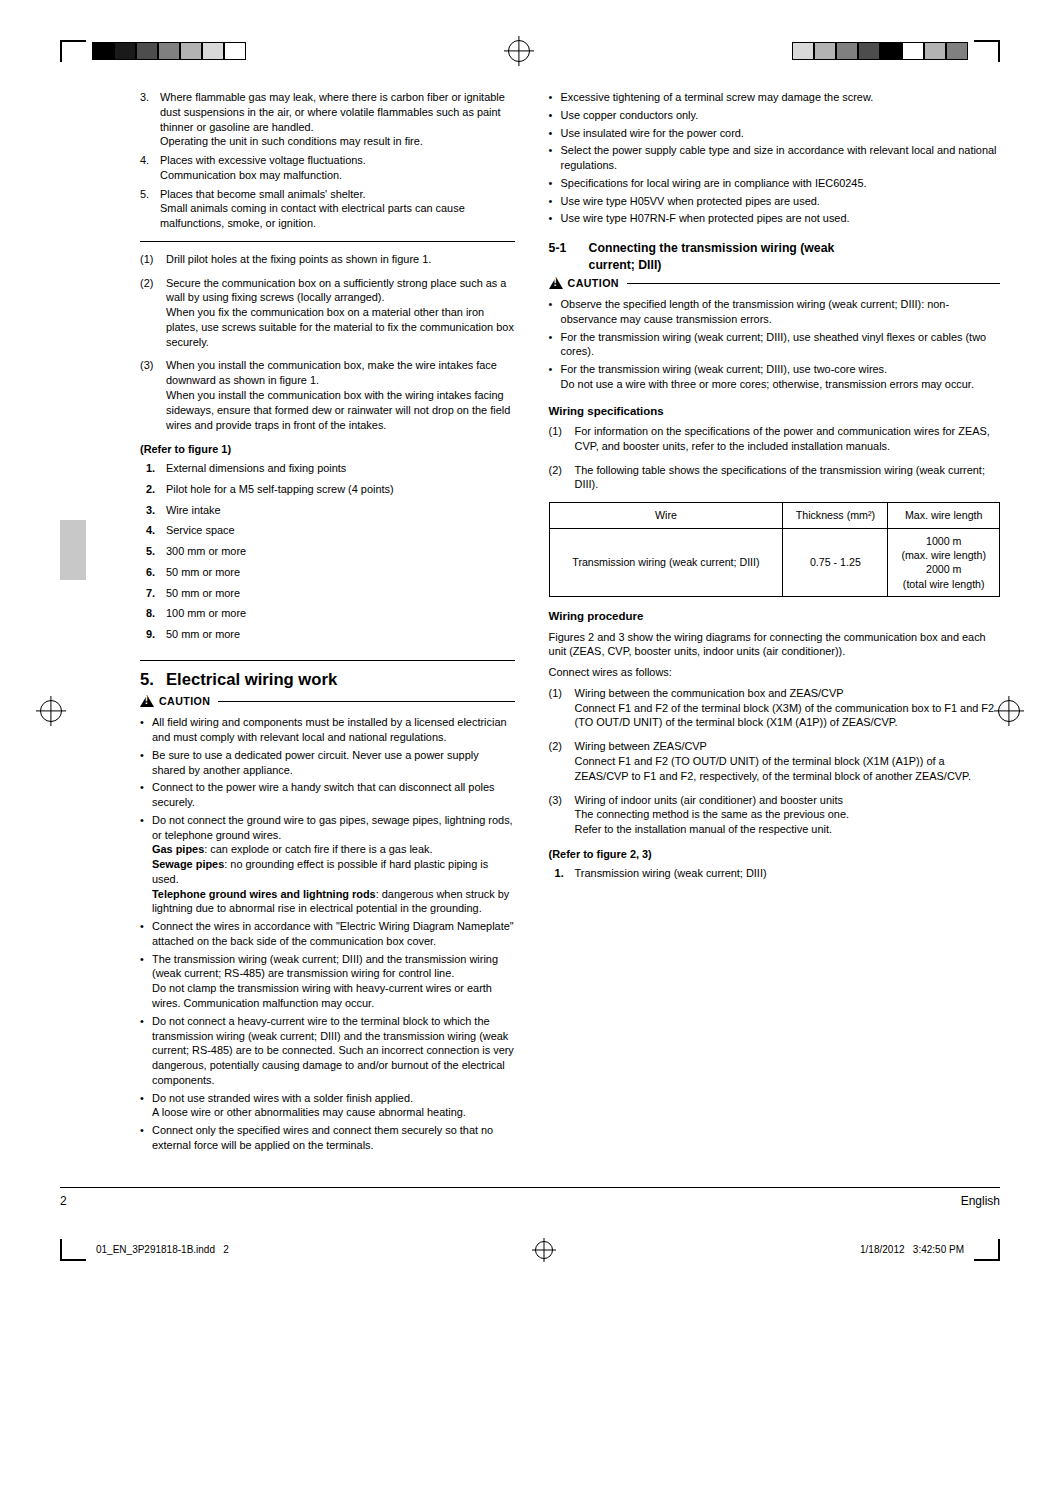3. Where flammable gas may leak, where there is carbon fiber or ignitable dust suspensions in the air, or where volatile flammables such as paint thinner or gasoline are handled.
Operating the unit in such conditions may result in fire.
4. Places with excessive voltage fluctuations.
Communication box may malfunction.
5. Places that become small animals' shelter.
Small animals coming in contact with electrical parts can cause malfunctions, smoke, or ignition.
(1) Drill pilot holes at the fixing points as shown in figure 1.
(2) Secure the communication box on a sufficiently strong place such as a wall by using fixing screws (locally arranged).
When you fix the communication box on a material other than iron plates, use screws suitable for the material to fix the communication box securely.
(3) When you install the communication box, make the wire intakes face downward as shown in figure 1.
When you install the communication box with the wiring intakes facing sideways, ensure that formed dew or rainwater will not drop on the field wires and provide traps in front of the intakes.
(Refer to figure 1)
1. External dimensions and fixing points
2. Pilot hole for a M5 self-tapping screw (4 points)
3. Wire intake
4. Service space
5. 300 mm or more
6. 50 mm or more
7. 50 mm or more
8. 100 mm or more
9. 50 mm or more
5. Electrical wiring work
CAUTION
All field wiring and components must be installed by a licensed electrician and must comply with relevant local and national regulations.
Be sure to use a dedicated power circuit. Never use a power supply shared by another appliance.
Connect to the power wire a handy switch that can disconnect all poles securely.
Do not connect the ground wire to gas pipes, sewage pipes, lightning rods, or telephone ground wires.
Gas pipes: can explode or catch fire if there is a gas leak.
Sewage pipes: no grounding effect is possible if hard plastic piping is used.
Telephone ground wires and lightning rods: dangerous when struck by lightning due to abnormal rise in electrical potential in the grounding.
Connect the wires in accordance with "Electric Wiring Diagram Nameplate" attached on the back side of the communication box cover.
The transmission wiring (weak current; DIII) and the transmission wiring (weak current; RS-485) are transmission wiring for control line.
Do not clamp the transmission wiring with heavy-current wires or earth wires. Communication malfunction may occur.
Do not connect a heavy-current wire to the terminal block to which the transmission wiring (weak current; DIII) and the transmission wiring (weak current; RS-485) are to be connected. Such an incorrect connection is very dangerous, potentially causing damage to and/or burnout of the electrical components.
Do not use stranded wires with a solder finish applied.
A loose wire or other abnormalities may cause abnormal heating.
Connect only the specified wires and connect them securely so that no external force will be applied on the terminals.
Excessive tightening of a terminal screw may damage the screw.
Use copper conductors only.
Use insulated wire for the power cord.
Select the power supply cable type and size in accordance with relevant local and national regulations.
Specifications for local wiring are in compliance with IEC60245.
Use wire type H05VV when protected pipes are used.
Use wire type H07RN-F when protected pipes are not used.
5-1 Connecting the transmission wiring (weakcurrent; DIII)
CAUTION
Observe the specified length of the transmission wiring (weak current; DIII): non-observance may cause transmission errors.
For the transmission wiring (weak current; DIII), use sheathed vinyl flexes or cables (two cores).
For the transmission wiring (weak current; DIII), use two-core wires.
Do not use a wire with three or more cores; otherwise, transmission errors may occur.
Wiring specifications
(1) For information on the specifications of the power and communication wires for ZEAS, CVP, and booster units, refer to the included installation manuals.
(2) The following table shows the specifications of the transmission wiring (weak current; DIII).
| Wire | Thickness (mm²) | Max. wire length |
| --- | --- | --- |
| Transmission wiring (weak current; DIII) | 0.75 - 1.25 | 1000 m (max. wire length) 2000 m (total wire length) |
Wiring procedure
Figures 2 and 3 show the wiring diagrams for connecting the communication box and each unit (ZEAS, CVP, booster units, indoor units (air conditioner)).
Connect wires as follows:
(1) Wiring between the communication box and ZEAS/CVP
Connect F1 and F2 of the terminal block (X3M) of the communication box to F1 and F2 (TO OUT/D UNIT) of the terminal block (X1M (A1P)) of ZEAS/CVP.
(2) Wiring between ZEAS/CVP
Connect F1 and F2 (TO OUT/D UNIT) of the terminal block (X1M (A1P)) of a ZEAS/CVP to F1 and F2, respectively, of the terminal block of another ZEAS/CVP.
(3) Wiring of indoor units (air conditioner) and booster units
The connecting method is the same as the previous one.
Refer to the installation manual of the respective unit.
(Refer to figure 2, 3)
1. Transmission wiring (weak current; DIII)
2
English
01_EN_3P291818-1B.indd 2
1/18/2012 3:42:50 PM